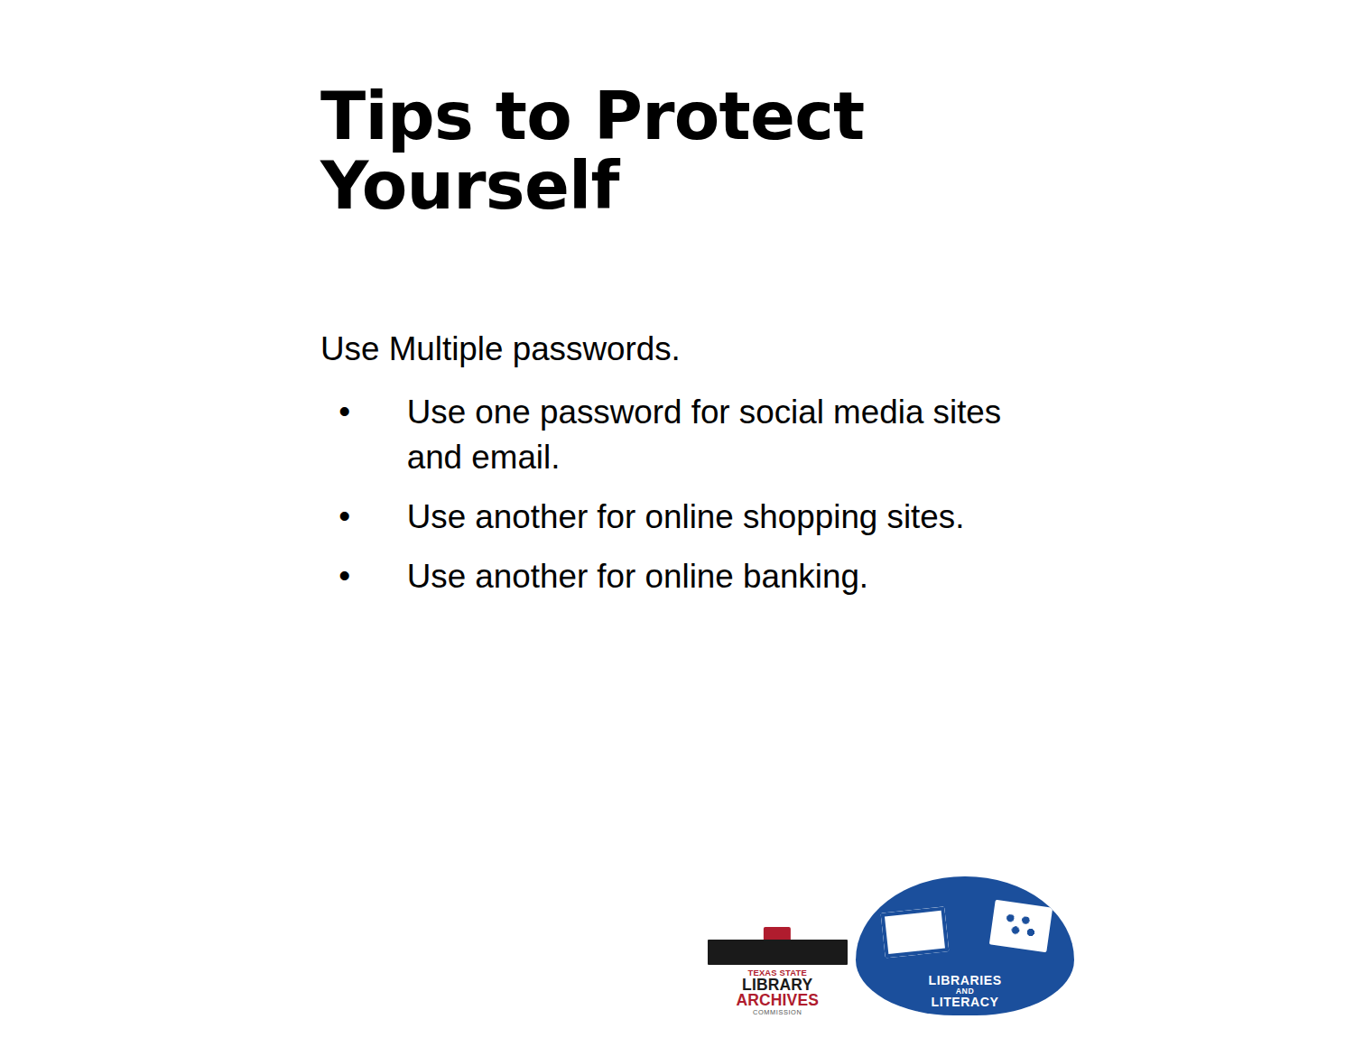Tips to Protect Yourself
Use Multiple passwords.
Use one password for social media sites and email.
Use another for online shopping sites.
Use another for online banking.
Texas State
Library
Archives
Commission
Librariesand Literacy